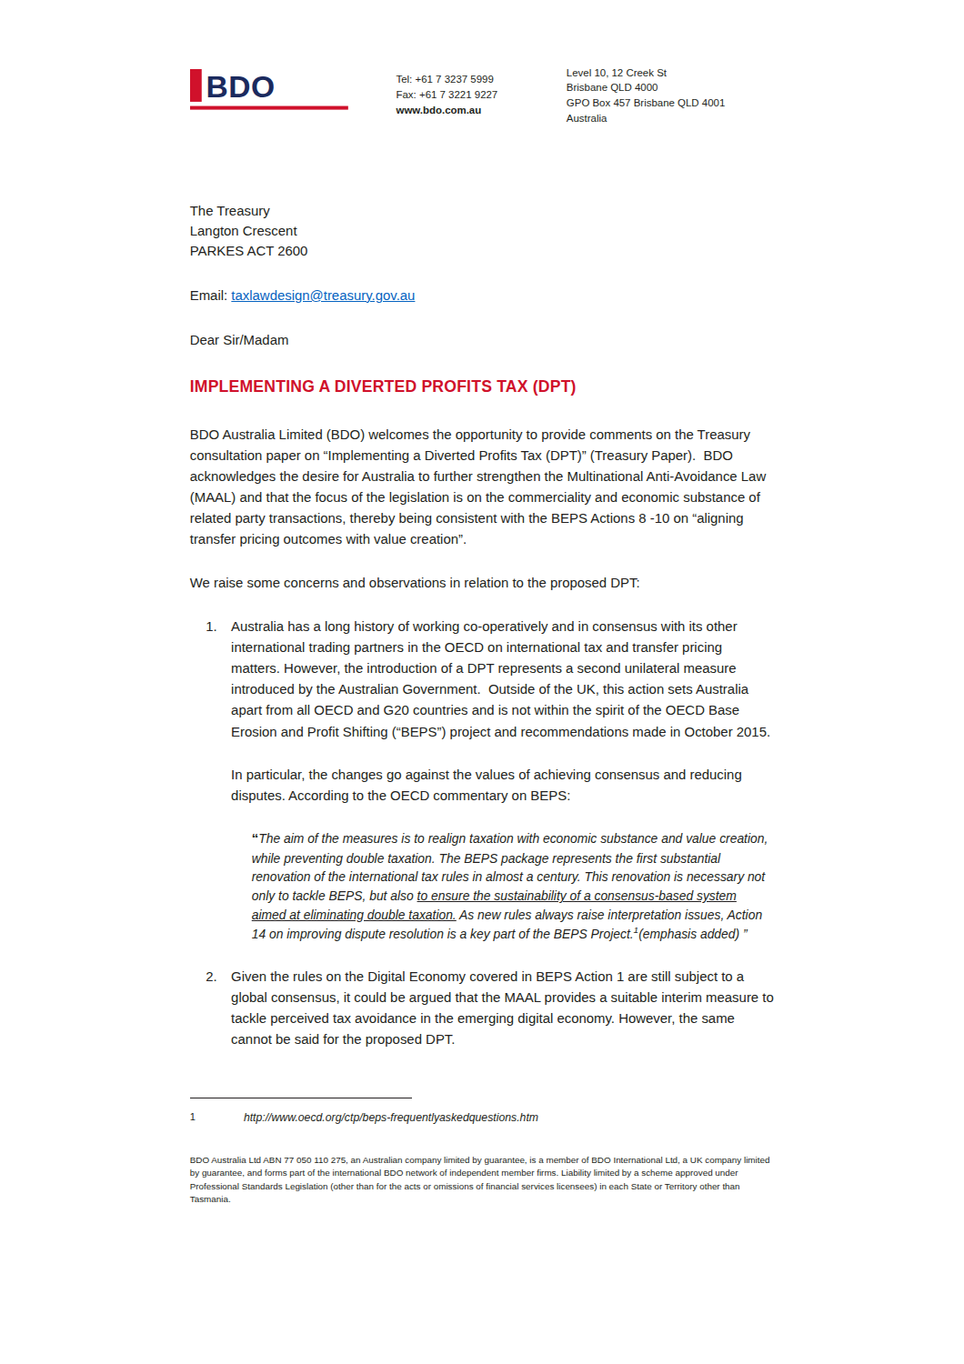BDO
Tel: +61 7 3237 5999
Fax: +61 7 3221 9227
www.bdo.com.au
Level 10, 12 Creek St
Brisbane QLD 4000
GPO Box 457 Brisbane QLD 4001
Australia
The Treasury
Langton Crescent
PARKES ACT 2600
Email: taxlawdesign@treasury.gov.au
Dear Sir/Madam
IMPLEMENTING A DIVERTED PROFITS TAX (DPT)
BDO Australia Limited (BDO) welcomes the opportunity to provide comments on the Treasury consultation paper on “Implementing a Diverted Profits Tax (DPT)” (Treasury Paper). BDO acknowledges the desire for Australia to further strengthen the Multinational Anti-Avoidance Law (MAAL) and that the focus of the legislation is on the commerciality and economic substance of related party transactions, thereby being consistent with the BEPS Actions 8 -10 on “aligning transfer pricing outcomes with value creation”.
We raise some concerns and observations in relation to the proposed DPT:
Australia has a long history of working co-operatively and in consensus with its other international trading partners in the OECD on international tax and transfer pricing matters. However, the introduction of a DPT represents a second unilateral measure introduced by the Australian Government. Outside of the UK, this action sets Australia apart from all OECD and G20 countries and is not within the spirit of the OECD Base Erosion and Profit Shifting (“BEPS”) project and recommendations made in October 2015.
In particular, the changes go against the values of achieving consensus and reducing disputes. According to the OECD commentary on BEPS:
“The aim of the measures is to realign taxation with economic substance and value creation, while preventing double taxation. The BEPS package represents the first substantial renovation of the international tax rules in almost a century. This renovation is necessary not only to tackle BEPS, but also to ensure the sustainability of a consensus-based system aimed at eliminating double taxation. As new rules always raise interpretation issues, Action 14 on improving dispute resolution is a key part of the BEPS Project.1(emphasis added) ”
Given the rules on the Digital Economy covered in BEPS Action 1 are still subject to a global consensus, it could be argued that the MAAL provides a suitable interim measure to tackle perceived tax avoidance in the emerging digital economy. However, the same cannot be said for the proposed DPT.
1 http://www.oecd.org/ctp/beps-frequentlyaskedquestions.htm
BDO Australia Ltd ABN 77 050 110 275, an Australian company limited by guarantee, is a member of BDO International Ltd, a UK company limited by guarantee, and forms part of the international BDO network of independent member firms. Liability limited by a scheme approved under Professional Standards Legislation (other than for the acts or omissions of financial services licensees) in each State or Territory other than Tasmania.